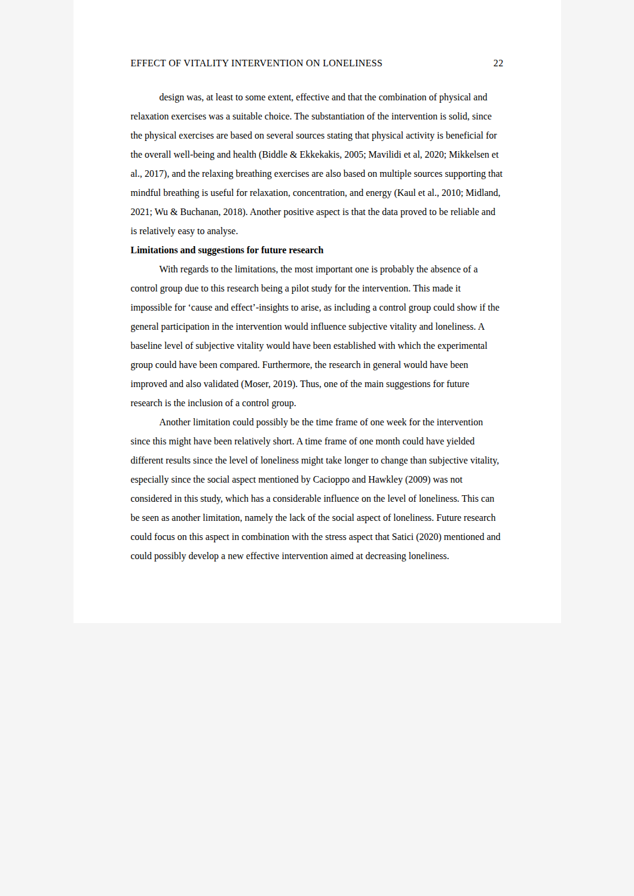Effect of Vitality Intervention on Loneliness 22
design was, at least to some extent, effective and that the combination of physical and relaxation exercises was a suitable choice. The substantiation of the intervention is solid, since the physical exercises are based on several sources stating that physical activity is beneficial for the overall well-being and health (Biddle & Ekkekakis, 2005; Mavilidi et al, 2020; Mikkelsen et al., 2017), and the relaxing breathing exercises are also based on multiple sources supporting that mindful breathing is useful for relaxation, concentration, and energy (Kaul et al., 2010; Midland, 2021; Wu & Buchanan, 2018). Another positive aspect is that the data proved to be reliable and is relatively easy to analyse.
Limitations and suggestions for future research
With regards to the limitations, the most important one is probably the absence of a control group due to this research being a pilot study for the intervention. This made it impossible for ‘cause and effect’-insights to arise, as including a control group could show if the general participation in the intervention would influence subjective vitality and loneliness. A baseline level of subjective vitality would have been established with which the experimental group could have been compared. Furthermore, the research in general would have been improved and also validated (Moser, 2019). Thus, one of the main suggestions for future research is the inclusion of a control group.
Another limitation could possibly be the time frame of one week for the intervention since this might have been relatively short. A time frame of one month could have yielded different results since the level of loneliness might take longer to change than subjective vitality, especially since the social aspect mentioned by Cacioppo and Hawkley (2009) was not considered in this study, which has a considerable influence on the level of loneliness. This can be seen as another limitation, namely the lack of the social aspect of loneliness. Future research could focus on this aspect in combination with the stress aspect that Satici (2020) mentioned and could possibly develop a new effective intervention aimed at decreasing loneliness.